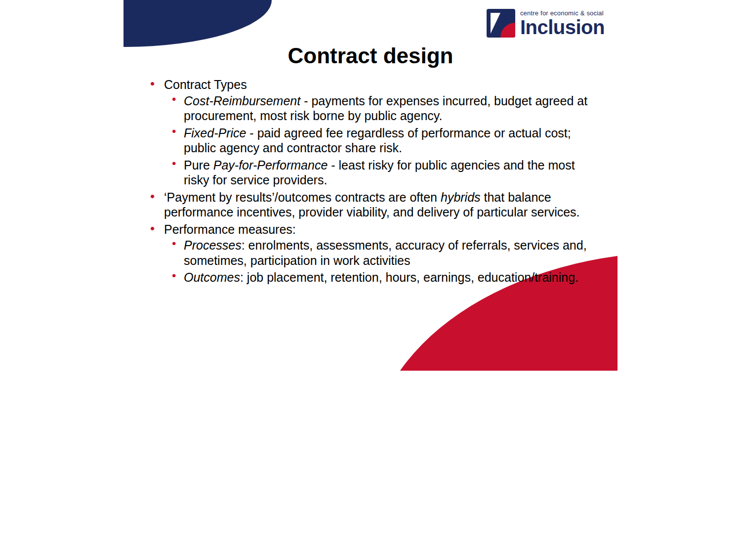centre for economic & social
Inclusion
Contract design
Contract Types
Cost-Reimbursement - payments for expenses incurred, budget agreed at procurement, most risk borne by public agency.
Fixed-Price - paid agreed fee regardless of performance or actual cost; public agency and contractor share risk.
Pure Pay-for-Performance - least risky for public agencies and the most risky for service providers.
‘Payment by results’/outcomes contracts are often hybrids that balance performance incentives, provider viability, and delivery of particular services.
Performance measures:
Processes: enrolments, assessments, accuracy of referrals, services and, sometimes, participation in work activities
Outcomes: job placement, retention, hours, earnings, education/training.